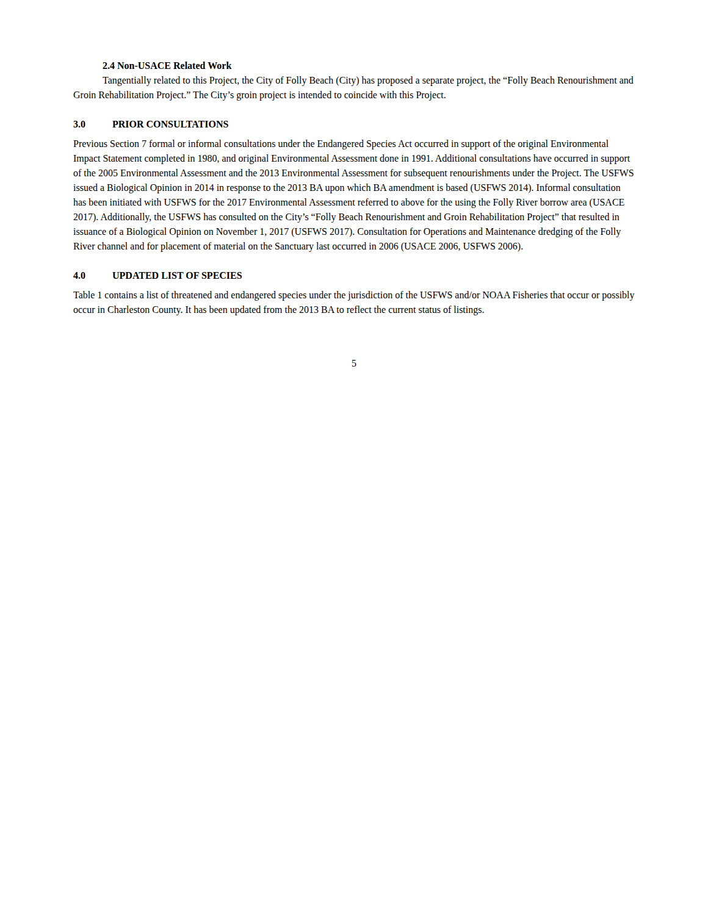2.4 Non-USACE Related Work
Tangentially related to this Project, the City of Folly Beach (City) has proposed a separate project, the “Folly Beach Renourishment and Groin Rehabilitation Project.” The City’s groin project is intended to coincide with this Project.
3.0 PRIOR CONSULTATIONS
Previous Section 7 formal or informal consultations under the Endangered Species Act occurred in support of the original Environmental Impact Statement completed in 1980, and original Environmental Assessment done in 1991. Additional consultations have occurred in support of the 2005 Environmental Assessment and the 2013 Environmental Assessment for subsequent renourishments under the Project. The USFWS issued a Biological Opinion in 2014 in response to the 2013 BA upon which BA amendment is based (USFWS 2014). Informal consultation has been initiated with USFWS for the 2017 Environmental Assessment referred to above for the using the Folly River borrow area (USACE 2017). Additionally, the USFWS has consulted on the City’s “Folly Beach Renourishment and Groin Rehabilitation Project” that resulted in issuance of a Biological Opinion on November 1, 2017 (USFWS 2017). Consultation for Operations and Maintenance dredging of the Folly River channel and for placement of material on the Sanctuary last occurred in 2006 (USACE 2006, USFWS 2006).
4.0 UPDATED LIST OF SPECIES
Table 1 contains a list of threatened and endangered species under the jurisdiction of the USFWS and/or NOAA Fisheries that occur or possibly occur in Charleston County. It has been updated from the 2013 BA to reflect the current status of listings.
5